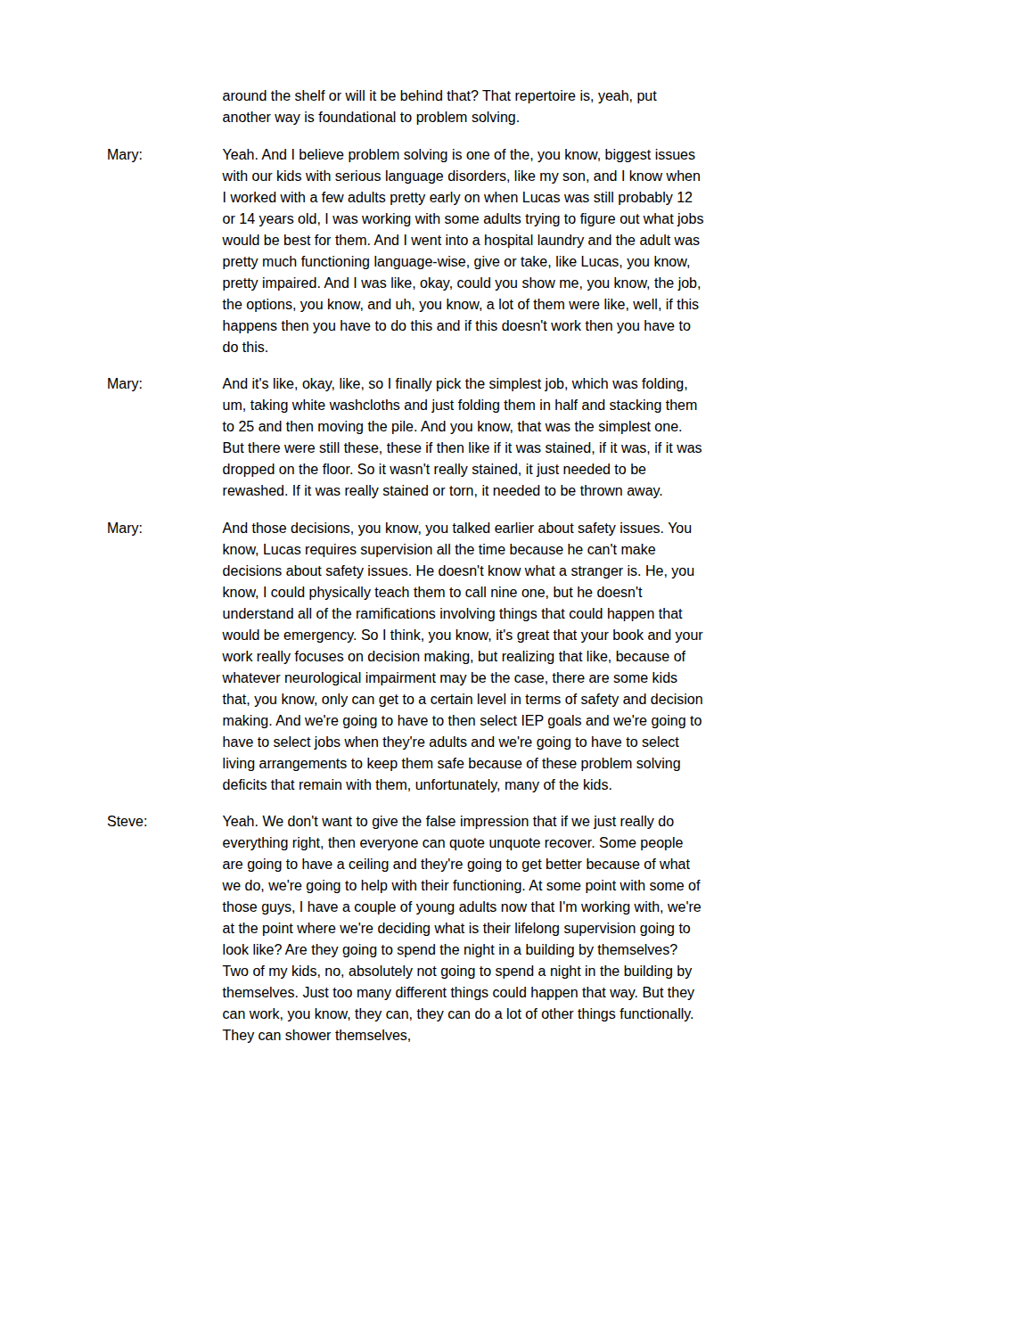around the shelf or will it be behind that? That repertoire is, yeah, put another way is foundational to problem solving.
Mary:
Yeah. And I believe problem solving is one of the, you know, biggest issues with our kids with serious language disorders, like my son, and I know when I worked with a few adults pretty early on when Lucas was still probably 12 or 14 years old, I was working with some adults trying to figure out what jobs would be best for them. And I went into a hospital laundry and the adult was pretty much functioning language-wise, give or take, like Lucas, you know, pretty impaired. And I was like, okay, could you show me, you know, the job, the options, you know, and uh, you know, a lot of them were like, well, if this happens then you have to do this and if this doesn't work then you have to do this.
Mary:
And it's like, okay, like, so I finally pick the simplest job, which was folding, um, taking white washcloths and just folding them in half and stacking them to 25 and then moving the pile. And you know, that was the simplest one. But there were still these, these if then like if it was stained, if it was, if it was dropped on the floor. So it wasn't really stained, it just needed to be rewashed. If it was really stained or torn, it needed to be thrown away.
Mary:
And those decisions, you know, you talked earlier about safety issues. You know, Lucas requires supervision all the time because he can't make decisions about safety issues. He doesn't know what a stranger is. He, you know, I could physically teach them to call nine one, but he doesn't understand all of the ramifications involving things that could happen that would be emergency. So I think, you know, it's great that your book and your work really focuses on decision making, but realizing that like, because of whatever neurological impairment may be the case, there are some kids that, you know, only can get to a certain level in terms of safety and decision making. And we're going to have to then select IEP goals and we're going to have to select jobs when they're adults and we're going to have to select living arrangements to keep them safe because of these problem solving deficits that remain with them, unfortunately, many of the kids.
Steve:
Yeah. We don't want to give the false impression that if we just really do everything right, then everyone can quote unquote recover. Some people are going to have a ceiling and they're going to get better because of what we do, we're going to help with their functioning. At some point with some of those guys, I have a couple of young adults now that I'm working with, we're at the point where we're deciding what is their lifelong supervision going to look like? Are they going to spend the night in a building by themselves? Two of my kids, no, absolutely not going to spend a night in the building by themselves. Just too many different things could happen that way. But they can work, you know, they can, they can do a lot of other things functionally. They can shower themselves,